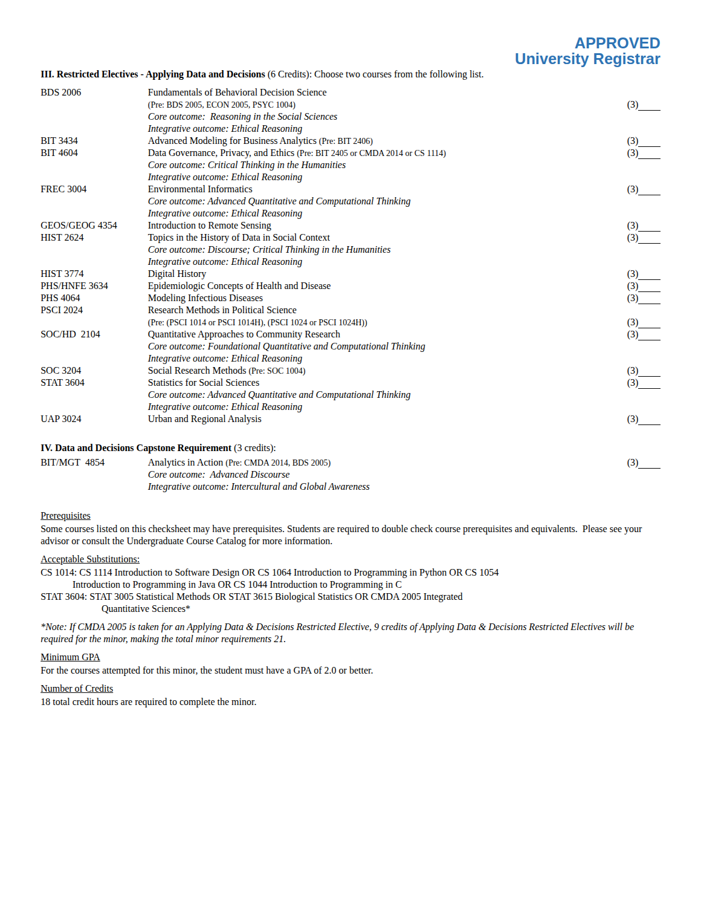APPROVED
University Registrar
III. Restricted Electives - Applying Data and Decisions (6 Credits): Choose two courses from the following list.
| BDS 2006 | Fundamentals of Behavioral Decision Science | |
| | (Pre: BDS 2005, ECON 2005, PSYC 1004) | (3) |
| | Core outcome: Reasoning in the Social Sciences | |
| | Integrative outcome: Ethical Reasoning | |
| BIT 3434 | Advanced Modeling for Business Analytics (Pre: BIT 2406) | (3) |
| BIT 4604 | Data Governance, Privacy, and Ethics (Pre: BIT 2405 or CMDA 2014 or CS 1114) | (3) |
| | Core outcome: Critical Thinking in the Humanities | |
| | Integrative outcome: Ethical Reasoning | |
| FREC 3004 | Environmental Informatics | (3) |
| | Core outcome: Advanced Quantitative and Computational Thinking | |
| | Integrative outcome: Ethical Reasoning | |
| GEOS/GEOG 4354 | Introduction to Remote Sensing | (3) |
| HIST 2624 | Topics in the History of Data in Social Context | (3) |
| | Core outcome: Discourse; Critical Thinking in the Humanities | |
| | Integrative outcome: Ethical Reasoning | |
| HIST 3774 | Digital History | (3) |
| PHS/HNFE 3634 | Epidemiologic Concepts of Health and Disease | (3) |
| PHS 4064 | Modeling Infectious Diseases | (3) |
| PSCI 2024 | Research Methods in Political Science | |
| | (Pre: (PSCI 1014 or PSCI 1014H), (PSCI 1024 or PSCI 1024H)) | (3) |
| SOC/HD 2104 | Quantitative Approaches to Community Research | (3) |
| | Core outcome: Foundational Quantitative and Computational Thinking | |
| | Integrative outcome: Ethical Reasoning | |
| SOC 3204 | Social Research Methods (Pre: SOC 1004) | (3) |
| STAT 3604 | Statistics for Social Sciences | (3) |
| | Core outcome: Advanced Quantitative and Computational Thinking | |
| | Integrative outcome: Ethical Reasoning | |
| UAP 3024 | Urban and Regional Analysis | (3) |
IV. Data and Decisions Capstone Requirement (3 credits):
| BIT/MGT 4854 | Analytics in Action (Pre: CMDA 2014, BDS 2005) | (3) |
| | Core outcome: Advanced Discourse | |
| | Integrative outcome: Intercultural and Global Awareness | |
Prerequisites
Some courses listed on this checksheet may have prerequisites. Students are required to double check course prerequisites and equivalents. Please see your advisor or consult the Undergraduate Course Catalog for more information.
Acceptable Substitutions:
CS 1014: CS 1114 Introduction to Software Design OR CS 1064 Introduction to Programming in Python OR CS 1054 Introduction to Programming in Java OR CS 1044 Introduction to Programming in C STAT 3604: STAT 3005 Statistical Methods OR STAT 3615 Biological Statistics OR CMDA 2005 Integrated Quantitative Sciences*
*Note: If CMDA 2005 is taken for an Applying Data & Decisions Restricted Elective, 9 credits of Applying Data & Decisions Restricted Electives will be required for the minor, making the total minor requirements 21.
Minimum GPA
For the courses attempted for this minor, the student must have a GPA of 2.0 or better.
Number of Credits
18 total credit hours are required to complete the minor.